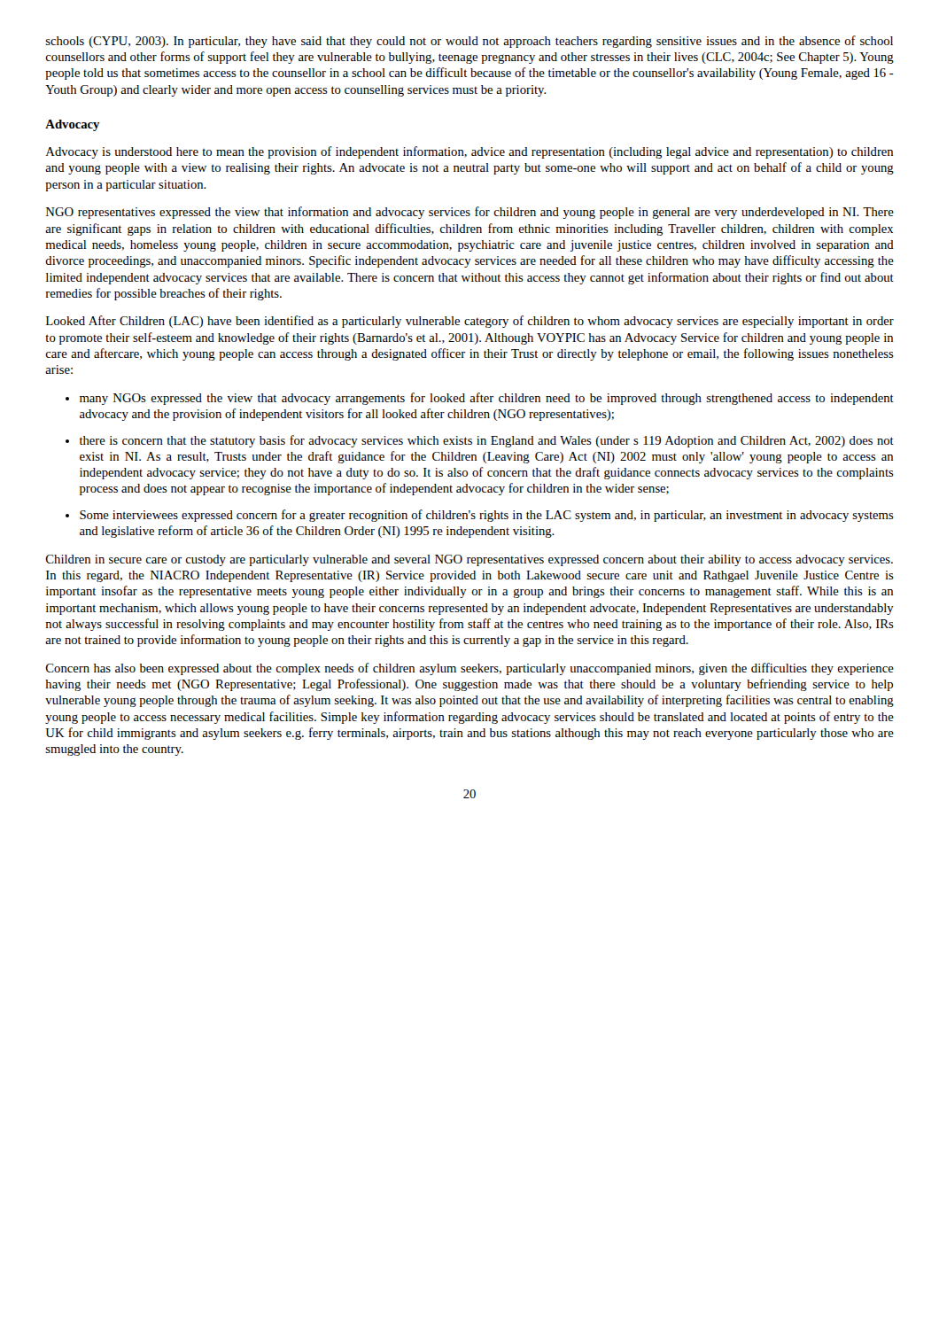schools (CYPU, 2003). In particular, they have said that they could not or would not approach teachers regarding sensitive issues and in the absence of school counsellors and other forms of support feel they are vulnerable to bullying, teenage pregnancy and other stresses in their lives (CLC, 2004c; See Chapter 5). Young people told us that sometimes access to the counsellor in a school can be difficult because of the timetable or the counsellor's availability (Young Female, aged 16 - Youth Group) and clearly wider and more open access to counselling services must be a priority.
Advocacy
Advocacy is understood here to mean the provision of independent information, advice and representation (including legal advice and representation) to children and young people with a view to realising their rights. An advocate is not a neutral party but some-one who will support and act on behalf of a child or young person in a particular situation.
NGO representatives expressed the view that information and advocacy services for children and young people in general are very underdeveloped in NI. There are significant gaps in relation to children with educational difficulties, children from ethnic minorities including Traveller children, children with complex medical needs, homeless young people, children in secure accommodation, psychiatric care and juvenile justice centres, children involved in separation and divorce proceedings, and unaccompanied minors. Specific independent advocacy services are needed for all these children who may have difficulty accessing the limited independent advocacy services that are available. There is concern that without this access they cannot get information about their rights or find out about remedies for possible breaches of their rights.
Looked After Children (LAC) have been identified as a particularly vulnerable category of children to whom advocacy services are especially important in order to promote their self-esteem and knowledge of their rights (Barnardo's et al., 2001). Although VOYPIC has an Advocacy Service for children and young people in care and aftercare, which young people can access through a designated officer in their Trust or directly by telephone or email, the following issues nonetheless arise:
many NGOs expressed the view that advocacy arrangements for looked after children need to be improved through strengthened access to independent advocacy and the provision of independent visitors for all looked after children (NGO representatives);
there is concern that the statutory basis for advocacy services which exists in England and Wales (under s 119 Adoption and Children Act, 2002) does not exist in NI. As a result, Trusts under the draft guidance for the Children (Leaving Care) Act (NI) 2002 must only 'allow' young people to access an independent advocacy service; they do not have a duty to do so. It is also of concern that the draft guidance connects advocacy services to the complaints process and does not appear to recognise the importance of independent advocacy for children in the wider sense;
Some interviewees expressed concern for a greater recognition of children's rights in the LAC system and, in particular, an investment in advocacy systems and legislative reform of article 36 of the Children Order (NI) 1995 re independent visiting.
Children in secure care or custody are particularly vulnerable and several NGO representatives expressed concern about their ability to access advocacy services. In this regard, the NIACRO Independent Representative (IR) Service provided in both Lakewood secure care unit and Rathgael Juvenile Justice Centre is important insofar as the representative meets young people either individually or in a group and brings their concerns to management staff. While this is an important mechanism, which allows young people to have their concerns represented by an independent advocate, Independent Representatives are understandably not always successful in resolving complaints and may encounter hostility from staff at the centres who need training as to the importance of their role. Also, IRs are not trained to provide information to young people on their rights and this is currently a gap in the service in this regard.
Concern has also been expressed about the complex needs of children asylum seekers, particularly unaccompanied minors, given the difficulties they experience having their needs met (NGO Representative; Legal Professional). One suggestion made was that there should be a voluntary befriending service to help vulnerable young people through the trauma of asylum seeking. It was also pointed out that the use and availability of interpreting facilities was central to enabling young people to access necessary medical facilities. Simple key information regarding advocacy services should be translated and located at points of entry to the UK for child immigrants and asylum seekers e.g. ferry terminals, airports, train and bus stations although this may not reach everyone particularly those who are smuggled into the country.
20